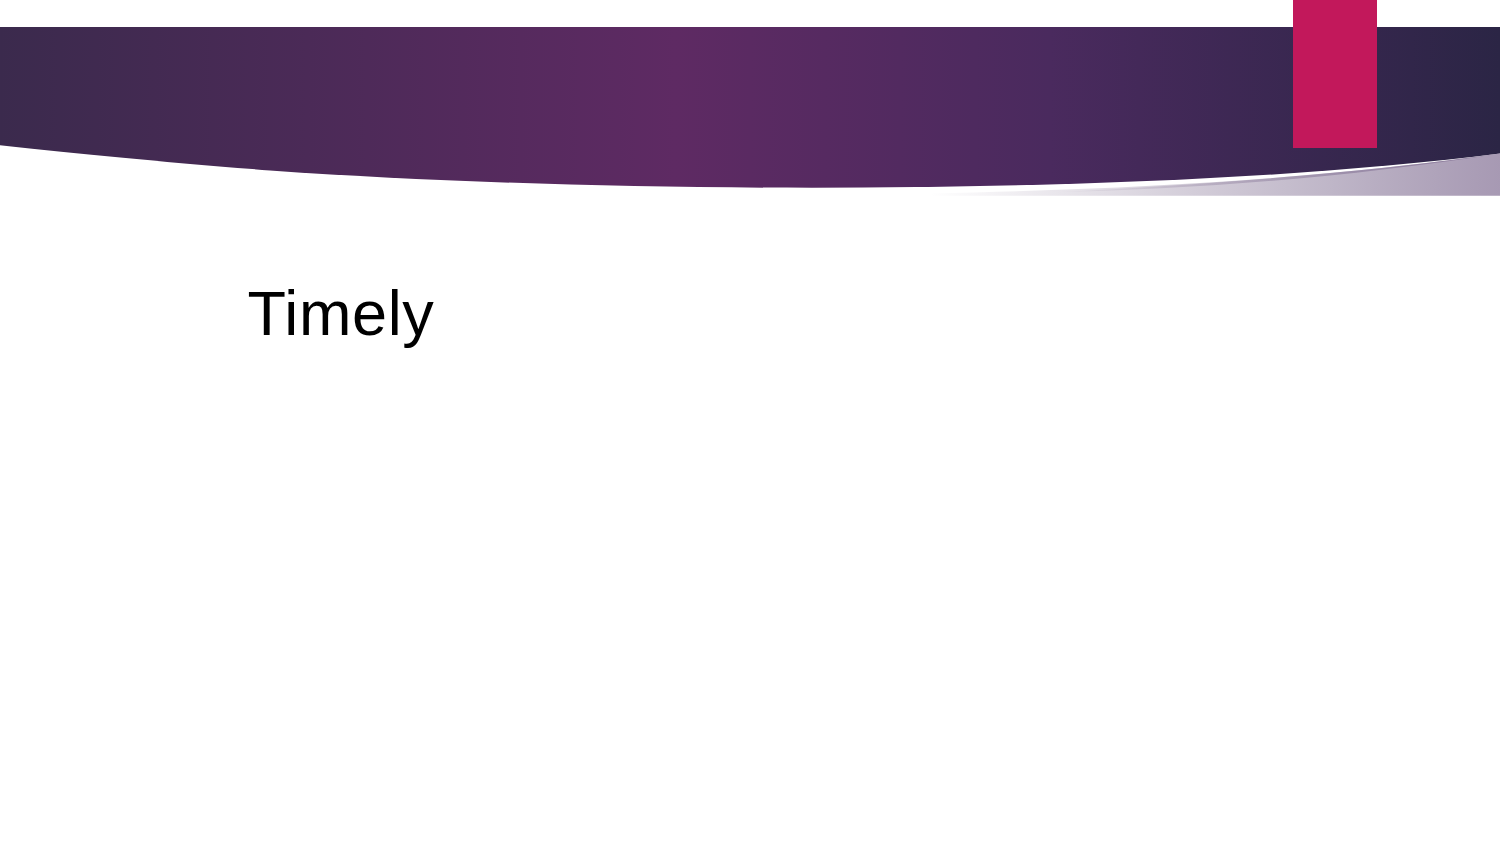Timely